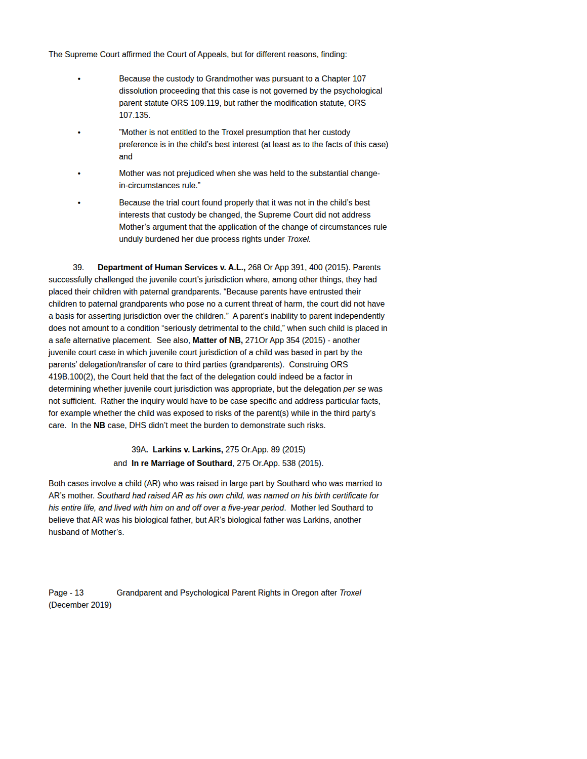The Supreme Court affirmed the Court of Appeals, but for different reasons, finding:
Because the custody to Grandmother was pursuant to a Chapter 107 dissolution proceeding that this case is not governed by the psychological parent statute ORS 109.119, but rather the modification statute, ORS 107.135.
”Mother is not entitled to the Troxel presumption that her custody preference is in the child’s best interest (at least as to the facts of this case) and
Mother was not prejudiced when she was held to the substantial change-in-circumstances rule.”
Because the trial court found properly that it was not in the child’s best interests that custody be changed, the Supreme Court did not address Mother’s argument that the application of the change of circumstances rule unduly burdened her due process rights under Troxel.
39. Department of Human Services v. A.L., 268 Or App 391, 400 (2015). Parents successfully challenged the juvenile court’s jurisdiction where, among other things, they had placed their children with paternal grandparents. “Because parents have entrusted their children to paternal grandparents who pose no a current threat of harm, the court did not have a basis for asserting jurisdiction over the children.” A parent’s inability to parent independently does not amount to a condition “seriously detrimental to the child,” when such child is placed in a safe alternative placement. See also, Matter of NB, 271Or App 354 (2015) - another juvenile court case in which juvenile court jurisdiction of a child was based in part by the parents’ delegation/transfer of care to third parties (grandparents). Construing ORS 419B.100(2), the Court held that the fact of the delegation could indeed be a factor in determining whether juvenile court jurisdiction was appropriate, but the delegation per se was not sufficient. Rather the inquiry would have to be case specific and address particular facts, for example whether the child was exposed to risks of the parent(s) while in the third party’s care. In the NB case, DHS didn’t meet the burden to demonstrate such risks.
39A. Larkins v. Larkins, 275 Or.App. 89 (2015)
and In re Marriage of Southard, 275 Or.App. 538 (2015).
Both cases involve a child (AR) who was raised in large part by Southard who was married to AR’s mother. Southard had raised AR as his own child, was named on his birth certificate for his entire life, and lived with him on and off over a five-year period. Mother led Southard to believe that AR was his biological father, but AR’s biological father was Larkins, another husband of Mother’s.
Page - 13 Grandparent and Psychological Parent Rights in Oregon after Troxel (December 2019)